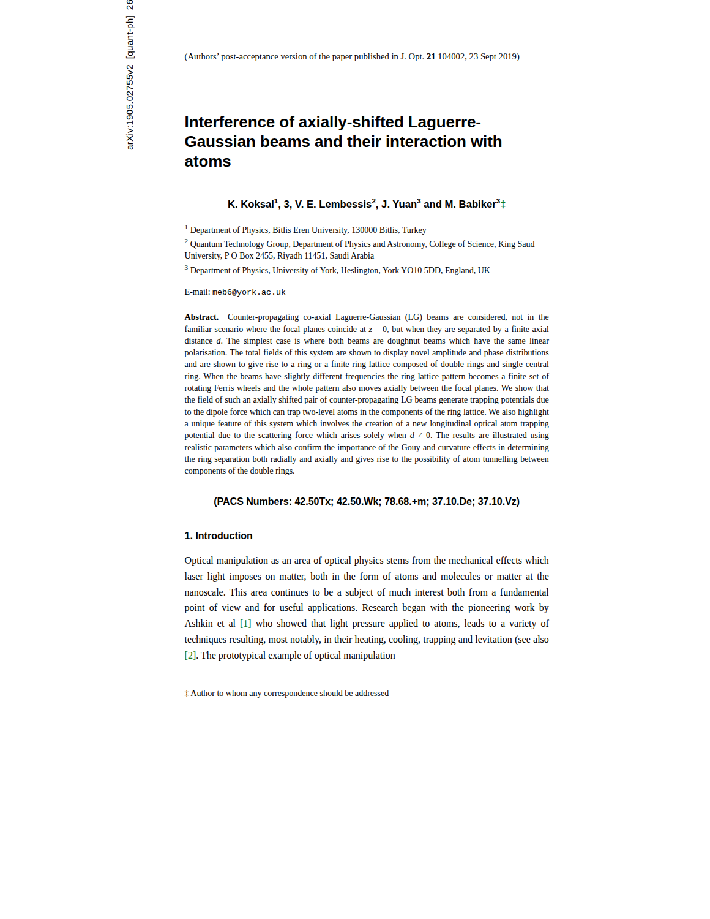arXiv:1905.02755v2 [quant-ph] 26 Sep 2019
(Authors’ post-acceptance version of the paper published in J. Opt. 21 104002, 23 Sept 2019)
Interference of axially-shifted Laguerre-Gaussian beams and their interaction with atoms
K. Koksal1, 3, V. E. Lembessis2, J. Yuan3 and M. Babiker3‡
1 Department of Physics, Bitlis Eren University, 130000 Bitlis, Turkey
2 Quantum Technology Group, Department of Physics and Astronomy, College of Science, King Saud University, P O Box 2455, Riyadh 11451, Saudi Arabia
3 Department of Physics, University of York, Heslington, York YO10 5DD, England, UK
E-mail: meb6@york.ac.uk
Abstract. Counter-propagating co-axial Laguerre-Gaussian (LG) beams are considered, not in the familiar scenario where the focal planes coincide at z = 0, but when they are separated by a finite axial distance d. The simplest case is where both beams are doughnut beams which have the same linear polarisation. The total fields of this system are shown to display novel amplitude and phase distributions and are shown to give rise to a ring or a finite ring lattice composed of double rings and single central ring. When the beams have slightly different frequencies the ring lattice pattern becomes a finite set of rotating Ferris wheels and the whole pattern also moves axially between the focal planes. We show that the field of such an axially shifted pair of counter-propagating LG beams generate trapping potentials due to the dipole force which can trap two-level atoms in the components of the ring lattice. We also highlight a unique feature of this system which involves the creation of a new longitudinal optical atom trapping potential due to the scattering force which arises solely when d ≠ 0. The results are illustrated using realistic parameters which also confirm the importance of the Gouy and curvature effects in determining the ring separation both radially and axially and gives rise to the possibility of atom tunnelling between components of the double rings.
(PACS Numbers: 42.50Tx; 42.50.Wk; 78.68.+m; 37.10.De; 37.10.Vz)
1. Introduction
Optical manipulation as an area of optical physics stems from the mechanical effects which laser light imposes on matter, both in the form of atoms and molecules or matter at the nanoscale. This area continues to be a subject of much interest both from a fundamental point of view and for useful applications. Research began with the pioneering work by Ashkin et al [1] who showed that light pressure applied to atoms, leads to a variety of techniques resulting, most notably, in their heating, cooling, trapping and levitation (see also [2]. The prototypical example of optical manipulation
‡ Author to whom any correspondence should be addressed